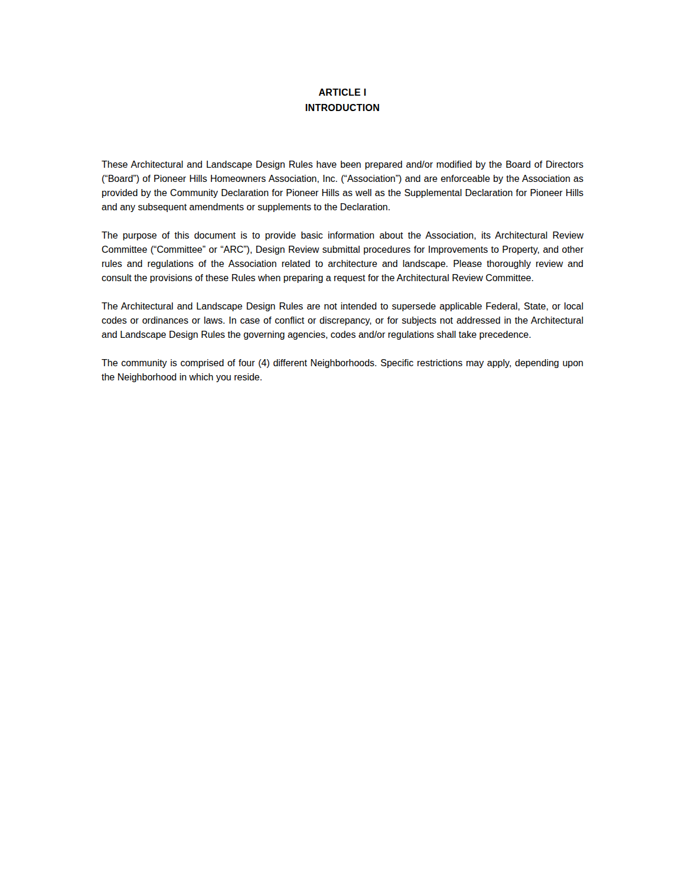ARTICLE I
INTRODUCTION
These Architectural and Landscape Design Rules have been prepared and/or modified by the Board of Directors (“Board”) of Pioneer Hills Homeowners Association, Inc. (“Association”) and are enforceable by the Association as provided by the Community Declaration for Pioneer Hills as well as the Supplemental Declaration for Pioneer Hills and any subsequent amendments or supplements to the Declaration.
The purpose of this document is to provide basic information about the Association, its Architectural Review Committee (“Committee” or “ARC”), Design Review submittal procedures for Improvements to Property, and other rules and regulations of the Association related to architecture and landscape. Please thoroughly review and consult the provisions of these Rules when preparing a request for the Architectural Review Committee.
The Architectural and Landscape Design Rules are not intended to supersede applicable Federal, State, or local codes or ordinances or laws. In case of conflict or discrepancy, or for subjects not addressed in the Architectural and Landscape Design Rules the governing agencies, codes and/or regulations shall take precedence.
The community is comprised of four (4) different Neighborhoods. Specific restrictions may apply, depending upon the Neighborhood in which you reside.